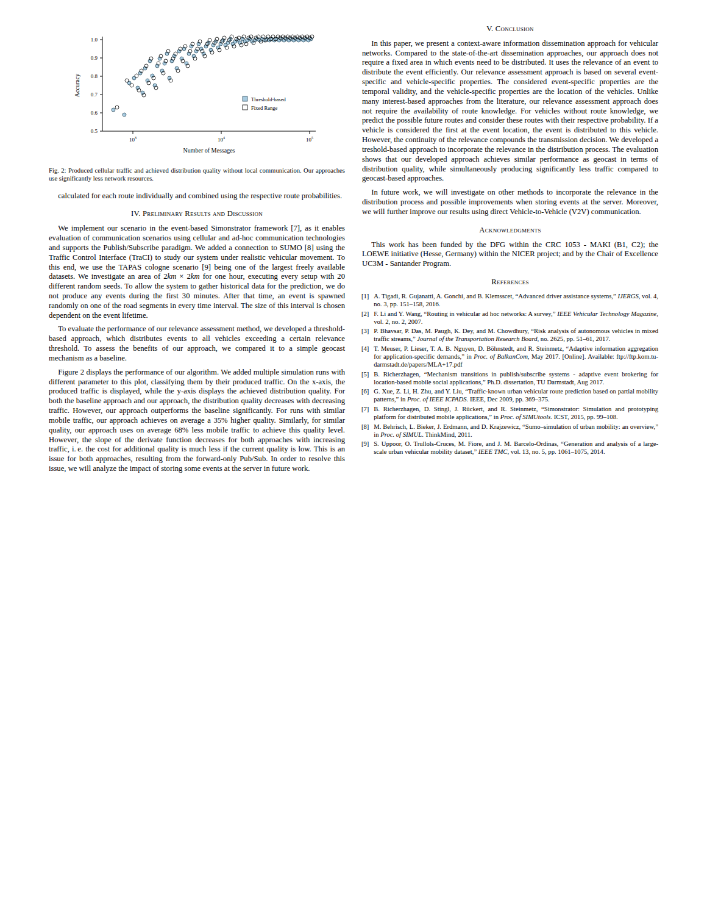1.0 0.9 0.8 0.7 0.6 0.5 Accuracy 103 104 105 Number of Messages Threshold-based Fixed Range
Fig. 2: Produced cellular traffic and achieved distribution quality without local communication. Our approaches use significantly less network resources.
calculated for each route individually and combined using the respective route probabilities.
IV. Preliminary Results and Discussion
We implement our scenario in the event-based Simonstrator framework [7], as it enables evaluation of communication scenarios using cellular and ad-hoc communication technologies and supports the Publish/Subscribe paradigm. We added a connection to SUMO [8] using the Traffic Control Interface (TraCI) to study our system under realistic vehicular movement. To this end, we use the TAPAS cologne scenario [9] being one of the largest freely available datasets. We investigate an area of 2km × 2km for one hour, executing every setup with 20 different random seeds. To allow the system to gather historical data for the prediction, we do not produce any events during the first 30 minutes. After that time, an event is spawned randomly on one of the road segments in every time interval. The size of this interval is chosen dependent on the event lifetime.
To evaluate the performance of our relevance assessment method, we developed a threshold-based approach, which distributes events to all vehicles exceeding a certain relevance threshold. To assess the benefits of our approach, we compared it to a simple geocast mechanism as a baseline.
Figure 2 displays the performance of our algorithm. We added multiple simulation runs with different parameter to this plot, classifying them by their produced traffic. On the x-axis, the produced traffic is displayed, while the y-axis displays the achieved distribution quality. For both the baseline approach and our approach, the distribution quality decreases with decreasing traffic. However, our approach outperforms the baseline significantly. For runs with similar mobile traffic, our approach achieves on average a 35% higher quality. Similarly, for similar quality, our approach uses on average 68% less mobile traffic to achieve this quality level. However, the slope of the derivate function decreases for both approaches with increasing traffic, i. e. the cost for additional quality is much less if the current quality is low. This is an issue for both approaches, resulting from the forward-only Pub/Sub. In order to resolve this issue, we will analyze the impact of storing some events at the server in future work.
V. Conclusion
In this paper, we present a context-aware information dissemination approach for vehicular networks. Compared to the state-of-the-art dissemination approaches, our approach does not require a fixed area in which events need to be distributed. It uses the relevance of an event to distribute the event efficiently. Our relevance assessment approach is based on several event-specific and vehicle-specific properties. The considered event-specific properties are the temporal validity, and the vehicle-specific properties are the location of the vehicles. Unlike many interest-based approaches from the literature, our relevance assessment approach does not require the availability of route knowledge. For vehicles without route knowledge, we predict the possible future routes and consider these routes with their respective probability. If a vehicle is considered the first at the event location, the event is distributed to this vehicle. However, the continuity of the relevance compounds the transmission decision. We developed a treshold-based approach to incorporate the relevance in the distribution process. The evaluation shows that our developed approach achieves similar performance as geocast in terms of distribution quality, while simultaneously producing significantly less traffic compared to geocast-based approaches.
In future work, we will investigate on other methods to incorporate the relevance in the distribution process and possible improvements when storing events at the server. Moreover, we will further improve our results using direct Vehicle-to-Vehicle (V2V) communication.
Acknowledgments
This work has been funded by the DFG within the CRC 1053 - MAKI (B1, C2); the LOEWE initiative (Hesse, Germany) within the NICER project; and by the Chair of Excellence UC3M - Santander Program.
References
A. Tigadi, R. Gujanatti, A. Gonchi, and B. Klemsscet, “Advanced driver assistance systems,” IJERGS, vol. 4, no. 3, pp. 151–158, 2016.
F. Li and Y. Wang, “Routing in vehicular ad hoc networks: A survey,” IEEE Vehicular Technology Magazine, vol. 2, no. 2, 2007.
P. Bhavsar, P. Das, M. Paugh, K. Dey, and M. Chowdhury, “Risk analysis of autonomous vehicles in mixed traffic streams,” Journal of the Transportation Research Board, no. 2625, pp. 51–61, 2017.
T. Meuser, P. Lieser, T. A. B. Nguyen, D. Böhnstedt, and R. Steinmetz, “Adaptive information aggregation for application-specific demands,” in Proc. of BalkanCom, May 2017. [Online]. Available: ftp://ftp.kom.tu-darmstadt.de/papers/MLA+17.pdf
B. Richerzhagen, “Mechanism transitions in publish/subscribe systems - adaptive event brokering for location-based mobile social applications,” Ph.D. dissertation, TU Darmstadt, Aug 2017.
G. Xue, Z. Li, H. Zhu, and Y. Liu, “Traffic-known urban vehicular route prediction based on partial mobility patterns,” in Proc. of IEEE ICPADS. IEEE, Dec 2009, pp. 369–375.
B. Richerzhagen, D. Stingl, J. Rückert, and R. Steinmetz, “Simonstrator: Simulation and prototyping platform for distributed mobile applications,” in Proc. of SIMUtools. ICST, 2015, pp. 99–108.
M. Behrisch, L. Bieker, J. Erdmann, and D. Krajzewicz, “Sumo–simulation of urban mobility: an overview,” in Proc. of SIMUL. ThinkMind, 2011.
S. Uppoor, O. Trullols-Cruces, M. Fiore, and J. M. Barcelo-Ordinas, “Generation and analysis of a large-scale urban vehicular mobility dataset,” IEEE TMC, vol. 13, no. 5, pp. 1061–1075, 2014.